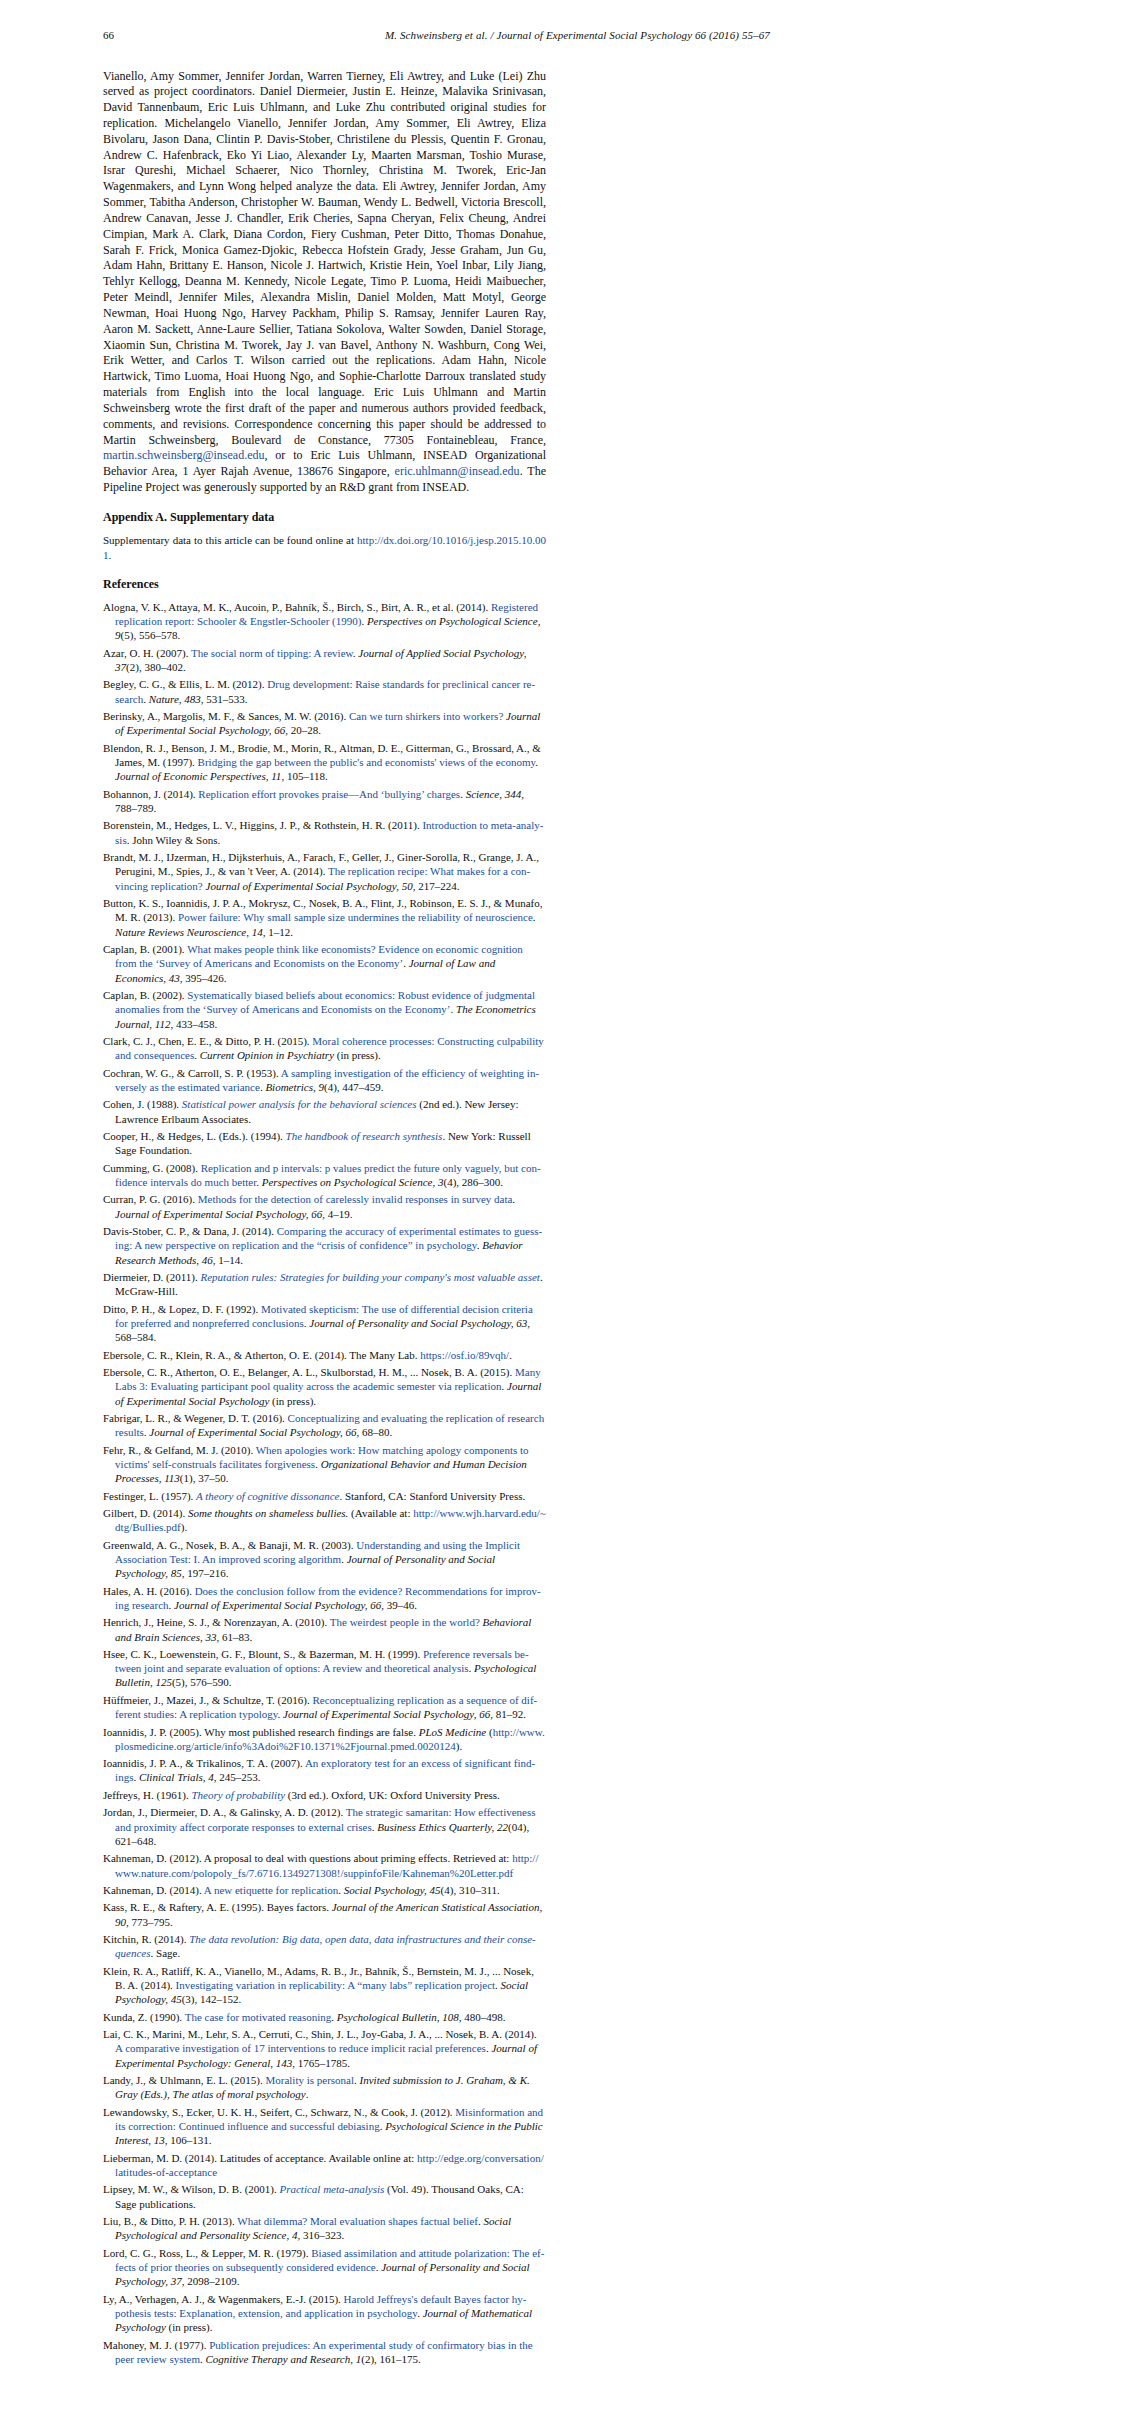66
M. Schweinsberg et al. / Journal of Experimental Social Psychology 66 (2016) 55–67
Vianello, Amy Sommer, Jennifer Jordan, Warren Tierney, Eli Awtrey, and Luke (Lei) Zhu served as project coordinators. Daniel Diermeier, Justin E. Heinze, Malavika Srinivasan, David Tannenbaum, Eric Luis Uhlmann, and Luke Zhu contributed original studies for replication. Michelangelo Vianello, Jennifer Jordan, Amy Sommer, Eli Awtrey, Eliza Bivolaru, Jason Dana, Clintin P. Davis-Stober, Christilene du Plessis, Quentin F. Gronau, Andrew C. Hafenbrack, Eko Yi Liao, Alexander Ly, Maarten Marsman, Toshio Murase, Israr Qureshi, Michael Schaerer, Nico Thornley, Christina M. Tworek, Eric-Jan Wagenmakers, and Lynn Wong helped analyze the data. Eli Awtrey, Jennifer Jordan, Amy Sommer, Tabitha Anderson, Christopher W. Bauman, Wendy L. Bedwell, Victoria Brescoll, Andrew Canavan, Jesse J. Chandler, Erik Cheries, Sapna Cheryan, Felix Cheung, Andrei Cimpian, Mark A. Clark, Diana Cordon, Fiery Cushman, Peter Ditto, Thomas Donahue, Sarah F. Frick, Monica Gamez-Djokic, Rebecca Hofstein Grady, Jesse Graham, Jun Gu, Adam Hahn, Brittany E. Hanson, Nicole J. Hartwich, Kristie Hein, Yoel Inbar, Lily Jiang, Tehlyr Kellogg, Deanna M. Kennedy, Nicole Legate, Timo P. Luoma, Heidi Maibuecher, Peter Meindl, Jennifer Miles, Alexandra Mislin, Daniel Molden, Matt Motyl, George Newman, Hoai Huong Ngo, Harvey Packham, Philip S. Ramsay, Jennifer Lauren Ray, Aaron M. Sackett, Anne-Laure Sellier, Tatiana Sokolova, Walter Sowden, Daniel Storage, Xiaomin Sun, Christina M. Tworek, Jay J. van Bavel, Anthony N. Washburn, Cong Wei, Erik Wetter, and Carlos T. Wilson carried out the replications. Adam Hahn, Nicole Hartwick, Timo Luoma, Hoai Huong Ngo, and Sophie-Charlotte Darroux translated study materials from English into the local language. Eric Luis Uhlmann and Martin Schweinsberg wrote the first draft of the paper and numerous authors provided feedback, comments, and revisions. Correspondence concerning this paper should be addressed to Martin Schweinsberg, Boulevard de Constance, 77305 Fontainebleau, France, martin.schweinsberg@insead.edu, or to Eric Luis Uhlmann, INSEAD Organizational Behavior Area, 1 Ayer Rajah Avenue, 138676 Singapore, eric.uhlmann@insead.edu. The Pipeline Project was generously supported by an R&D grant from INSEAD.
Appendix A. Supplementary data
Supplementary data to this article can be found online at http://dx.doi.org/10.1016/j.jesp.2015.10.001.
References
Alogna, V. K., Attaya, M. K., Aucoin, P., Bahník, Š., Birch, S., Birt, A. R., et al. (2014). Registered replication report: Schooler & Engstler-Schooler (1990). Perspectives on Psychological Science, 9(5), 556–578.
Azar, O. H. (2007). The social norm of tipping: A review. Journal of Applied Social Psychology, 37(2), 380–402.
Begley, C. G., & Ellis, L. M. (2012). Drug development: Raise standards for preclinical cancer research. Nature, 483, 531–533.
Berinsky, A., Margolis, M. F., & Sances, M. W. (2016). Can we turn shirkers into workers? Journal of Experimental Social Psychology, 66, 20–28.
Blendon, R. J., Benson, J. M., Brodie, M., Morin, R., Altman, D. E., Gitterman, G., Brossard, A., & James, M. (1997). Bridging the gap between the public's and economists' views of the economy. Journal of Economic Perspectives, 11, 105–118.
Bohannon, J. (2014). Replication effort provokes praise—And ‘bullying’ charges. Science, 344, 788–789.
Borenstein, M., Hedges, L. V., Higgins, J. P., & Rothstein, H. R. (2011). Introduction to meta-analysis. John Wiley & Sons.
Brandt, M. J., IJzerman, H., Dijksterhuis, A., Farach, F., Geller, J., Giner-Sorolla, R., Grange, J. A., Perugini, M., Spies, J., & van 't Veer, A. (2014). The replication recipe: What makes for a convincing replication? Journal of Experimental Social Psychology, 50, 217–224.
Button, K. S., Ioannidis, J. P. A., Mokrysz, C., Nosek, B. A., Flint, J., Robinson, E. S. J., & Munafo, M. R. (2013). Power failure: Why small sample size undermines the reliability of neuroscience. Nature Reviews Neuroscience, 14, 1–12.
Caplan, B. (2001). What makes people think like economists? Evidence on economic cognition from the ‘Survey of Americans and Economists on the Economy’. Journal of Law and Economics, 43, 395–426.
Caplan, B. (2002). Systematically biased beliefs about economics: Robust evidence of judgmental anomalies from the ‘Survey of Americans and Economists on the Economy’. The Econometrics Journal, 112, 433–458.
Clark, C. J., Chen, E. E., & Ditto, P. H. (2015). Moral coherence processes: Constructing culpability and consequences. Current Opinion in Psychiatry (in press).
Cochran, W. G., & Carroll, S. P. (1953). A sampling investigation of the efficiency of weighting inversely as the estimated variance. Biometrics, 9(4), 447–459.
Cohen, J. (1988). Statistical power analysis for the behavioral sciences (2nd ed.). New Jersey: Lawrence Erlbaum Associates.
Cooper, H., & Hedges, L. (Eds.). (1994). The handbook of research synthesis. New York: Russell Sage Foundation.
Cumming, G. (2008). Replication and p intervals: p values predict the future only vaguely, but confidence intervals do much better. Perspectives on Psychological Science, 3(4), 286–300.
Curran, P. G. (2016). Methods for the detection of carelessly invalid responses in survey data. Journal of Experimental Social Psychology, 66, 4–19.
Davis-Stober, C. P., & Dana, J. (2014). Comparing the accuracy of experimental estimates to guessing: A new perspective on replication and the “crisis of confidence” in psychology. Behavior Research Methods, 46, 1–14.
Diermeier, D. (2011). Reputation rules: Strategies for building your company's most valuable asset. McGraw-Hill.
Ditto, P. H., & Lopez, D. F. (1992). Motivated skepticism: The use of differential decision criteria for preferred and nonpreferred conclusions. Journal of Personality and Social Psychology, 63, 568–584.
Ebersole, C. R., Klein, R. A., & Atherton, O. E. (2014). The Many Lab. https://osf.io/89vqh/.
Ebersole, C. R., Atherton, O. E., Belanger, A. L., Skulborstad, H. M., ... Nosek, B. A. (2015). Many Labs 3: Evaluating participant pool quality across the academic semester via replication. Journal of Experimental Social Psychology (in press).
Fabrigar, L. R., & Wegener, D. T. (2016). Conceptualizing and evaluating the replication of research results. Journal of Experimental Social Psychology, 66, 68–80.
Fehr, R., & Gelfand, M. J. (2010). When apologies work: How matching apology components to victims' self-construals facilitates forgiveness. Organizational Behavior and Human Decision Processes, 113(1), 37–50.
Festinger, L. (1957). A theory of cognitive dissonance. Stanford, CA: Stanford University Press.
Gilbert, D. (2014). Some thoughts on shameless bullies. (Available at: http://www.wjh.harvard.edu/~dtg/Bullies.pdf).
Greenwald, A. G., Nosek, B. A., & Banaji, M. R. (2003). Understanding and using the Implicit Association Test: I. An improved scoring algorithm. Journal of Personality and Social Psychology, 85, 197–216.
Hales, A. H. (2016). Does the conclusion follow from the evidence? Recommendations for improving research. Journal of Experimental Social Psychology, 66, 39–46.
Henrich, J., Heine, S. J., & Norenzayan, A. (2010). The weirdest people in the world? Behavioral and Brain Sciences, 33, 61–83.
Hsee, C. K., Loewenstein, G. F., Blount, S., & Bazerman, M. H. (1999). Preference reversals between joint and separate evaluation of options: A review and theoretical analysis. Psychological Bulletin, 125(5), 576–590.
Hüffmeier, J., Mazei, J., & Schultze, T. (2016). Reconceptualizing replication as a sequence of different studies: A replication typology. Journal of Experimental Social Psychology, 66, 81–92.
Ioannidis, J. P. (2005). Why most published research findings are false. PLoS Medicine (http://www.plosmedicine.org/article/info%3Adoi%2F10.1371%2Fjournal.pmed.0020124).
Ioannidis, J. P. A., & Trikalinos, T. A. (2007). An exploratory test for an excess of significant findings. Clinical Trials, 4, 245–253.
Jeffreys, H. (1961). Theory of probability (3rd ed.). Oxford, UK: Oxford University Press.
Jordan, J., Diermeier, D. A., & Galinsky, A. D. (2012). The strategic samaritan: How effectiveness and proximity affect corporate responses to external crises. Business Ethics Quarterly, 22(04), 621–648.
Kahneman, D. (2012). A proposal to deal with questions about priming effects. Retrieved at: http://www.nature.com/polopoly_fs/7.6716.1349271308!/suppinfoFile/Kahneman%20Letter.pdf
Kahneman, D. (2014). A new etiquette for replication. Social Psychology, 45(4), 310–311.
Kass, R. E., & Raftery, A. E. (1995). Bayes factors. Journal of the American Statistical Association, 90, 773–795.
Kitchin, R. (2014). The data revolution: Big data, open data, data infrastructures and their consequences. Sage.
Klein, R. A., Ratliff, K. A., Vianello, M., Adams, R. B., Jr., Bahník, Š., Bernstein, M. J., ... Nosek, B. A. (2014). Investigating variation in replicability: A “many labs” replication project. Social Psychology, 45(3), 142–152.
Kunda, Z. (1990). The case for motivated reasoning. Psychological Bulletin, 108, 480–498.
Lai, C. K., Marini, M., Lehr, S. A., Cerruti, C., Shin, J. L., Joy-Gaba, J. A., ... Nosek, B. A. (2014). A comparative investigation of 17 interventions to reduce implicit racial preferences. Journal of Experimental Psychology: General, 143, 1765–1785.
Landy, J., & Uhlmann, E. L. (2015). Morality is personal. Invited submission to J. Graham, & K. Gray (Eds.), The atlas of moral psychology.
Lewandowsky, S., Ecker, U. K. H., Seifert, C., Schwarz, N., & Cook, J. (2012). Misinformation and its correction: Continued influence and successful debiasing. Psychological Science in the Public Interest, 13, 106–131.
Lieberman, M. D. (2014). Latitudes of acceptance. Available online at: http://edge.org/conversation/latitudes-of-acceptance
Lipsey, M. W., & Wilson, D. B. (2001). Practical meta-analysis (Vol. 49). Thousand Oaks, CA: Sage publications.
Liu, B., & Ditto, P. H. (2013). What dilemma? Moral evaluation shapes factual belief. Social Psychological and Personality Science, 4, 316–323.
Lord, C. G., Ross, L., & Lepper, M. R. (1979). Biased assimilation and attitude polarization: The effects of prior theories on subsequently considered evidence. Journal of Personality and Social Psychology, 37, 2098–2109.
Ly, A., Verhagen, A. J., & Wagenmakers, E.-J. (2015). Harold Jeffreys's default Bayes factor hypothesis tests: Explanation, extension, and application in psychology. Journal of Mathematical Psychology (in press).
Mahoney, M. J. (1977). Publication prejudices: An experimental study of confirmatory bias in the peer review system. Cognitive Therapy and Research, 1(2), 161–175.